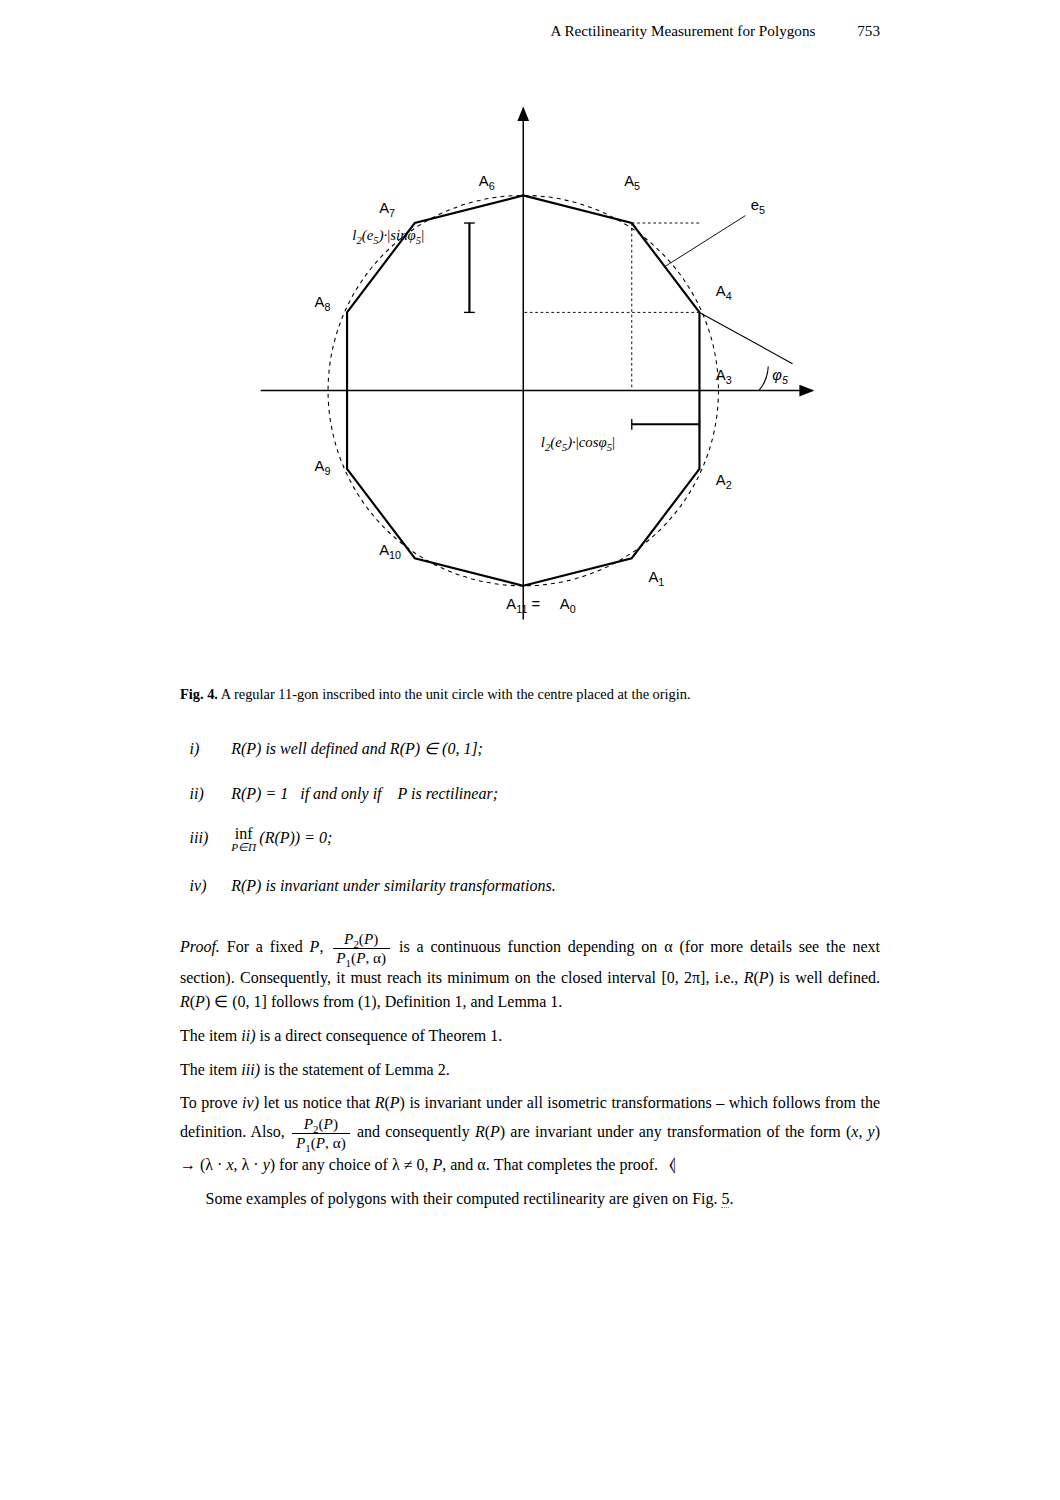A Rectilinearity Measurement for Polygons 753
A11 = A0 A1 A2 A3 A4 A5 A6 A7 A8 A9 A10 e5 φ5 l2(e5)·|sinφ5| l2(e5)·|cosφ5|
Fig. 4. A regular 11-gon inscribed into the unit circle with the centre placed at the origin.
i) R(P) is well defined and R(P) ∈ (0, 1];
ii) R(P) = 1 if and only if P is rectilinear;
iii) inf P∈Π(R(P)) = 0;
iv) R(P) is invariant under similarity transformations.
Proof. For a fixed P, P2(P) P1(P, α) is a continuous function depending on α (for more details see the next section). Consequently, it must reach its minimum on the closed interval [0, 2π], i.e., R(P) is well defined. R(P) ∈ (0, 1] follows from (1), Definition 1, and Lemma 1.
The item ii) is a direct consequence of Theorem 1.
The item iii) is the statement of Lemma 2.
To prove iv) let us notice that R(P) is invariant under all isometric transformations – which follows from the definition. Also, P2(P) P1(P, α) and consequently R(P) are invariant under any transformation of the form (x, y) → (λ · x, λ · y) for any choice of λ ≠ 0, P, and α. That completes the proof.⦉
Some examples of polygons with their computed rectilinearity are given on Fig. 5.